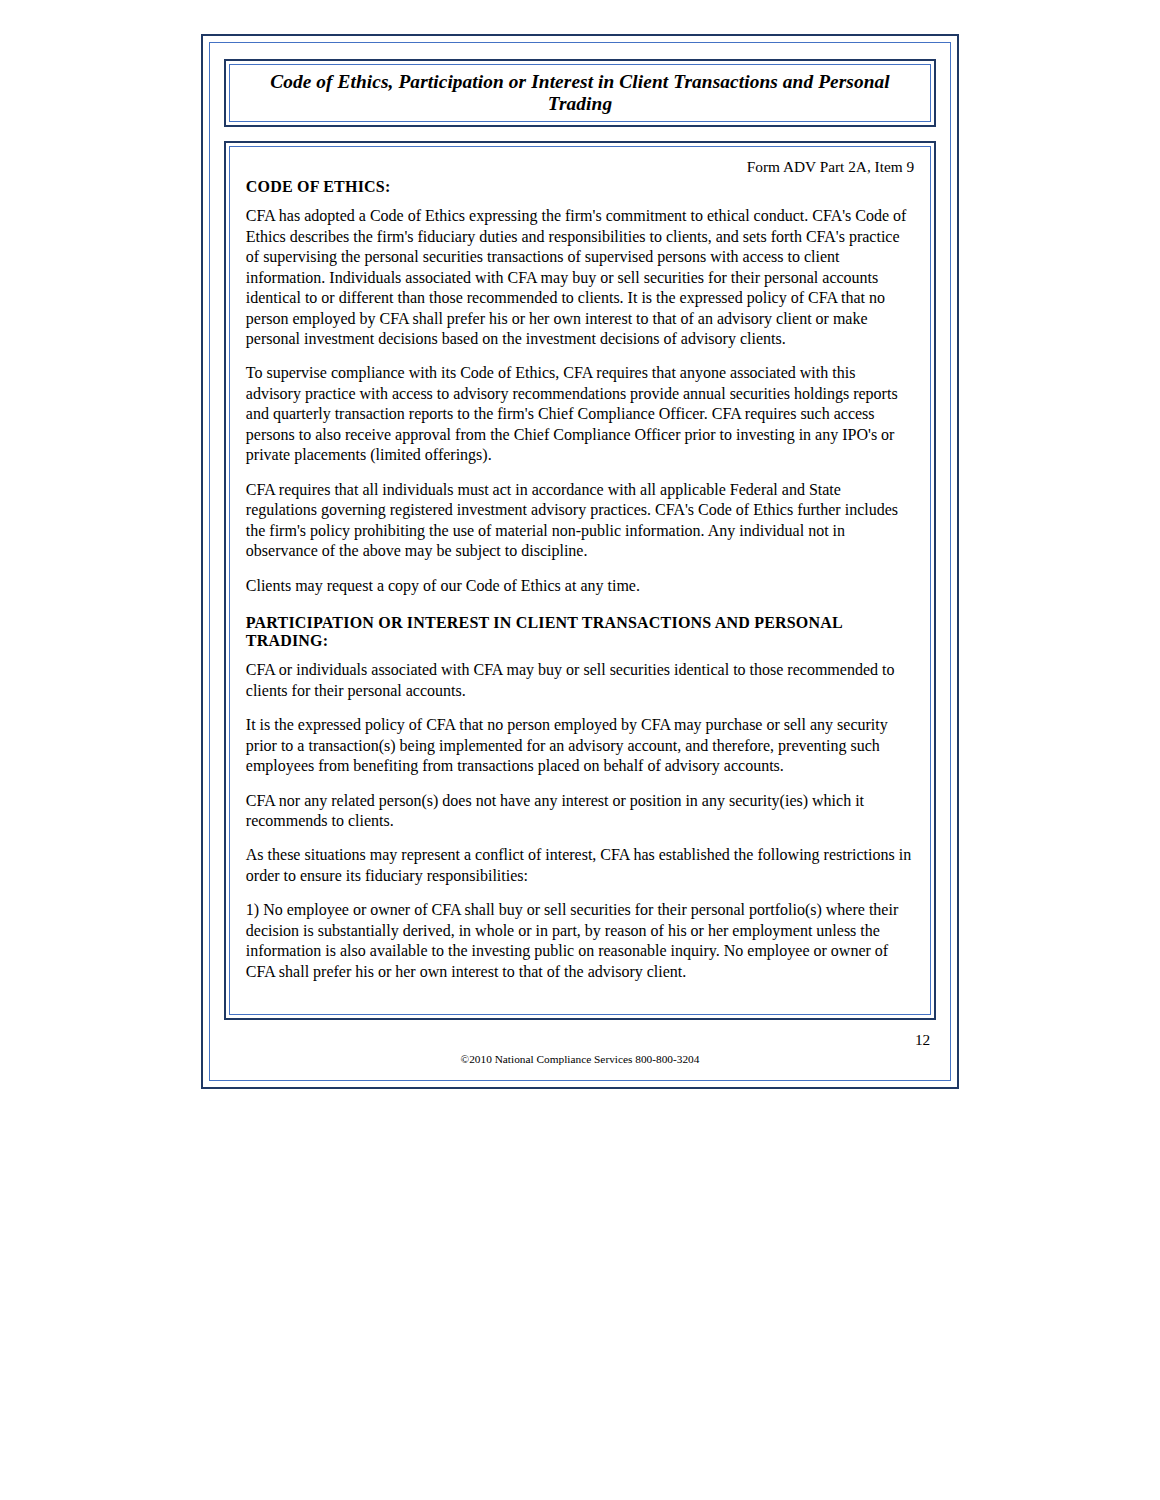Code of Ethics, Participation or Interest in Client Transactions and Personal Trading
Form ADV Part 2A, Item 9
CODE OF ETHICS:
CFA has adopted a Code of Ethics expressing the firm's commitment to ethical conduct. CFA's Code of Ethics describes the firm's fiduciary duties and responsibilities to clients, and sets forth CFA's practice of supervising the personal securities transactions of supervised persons with access to client information. Individuals associated with CFA may buy or sell securities for their personal accounts identical to or different than those recommended to clients. It is the expressed policy of CFA that no person employed by CFA shall prefer his or her own interest to that of an advisory client or make personal investment decisions based on the investment decisions of advisory clients.
To supervise compliance with its Code of Ethics, CFA requires that anyone associated with this advisory practice with access to advisory recommendations provide annual securities holdings reports and quarterly transaction reports to the firm's Chief Compliance Officer. CFA requires such access persons to also receive approval from the Chief Compliance Officer prior to investing in any IPO's or private placements (limited offerings).
CFA requires that all individuals must act in accordance with all applicable Federal and State regulations governing registered investment advisory practices. CFA's Code of Ethics further includes the firm's policy prohibiting the use of material non-public information. Any individual not in observance of the above may be subject to discipline.
Clients may request a copy of our Code of Ethics at any time.
PARTICIPATION OR INTEREST IN CLIENT TRANSACTIONS AND PERSONAL TRADING:
CFA or individuals associated with CFA may buy or sell securities identical to those recommended to clients for their personal accounts.
It is the expressed policy of CFA that no person employed by CFA may purchase or sell any security prior to a transaction(s) being implemented for an advisory account, and therefore, preventing such employees from benefiting from transactions placed on behalf of advisory accounts.
CFA nor any related person(s) does not have any interest or position in any security(ies) which it recommends to clients.
As these situations may represent a conflict of interest, CFA has established the following restrictions in order to ensure its fiduciary responsibilities:
1) No employee or owner of CFA shall buy or sell securities for their personal portfolio(s) where their decision is substantially derived, in whole or in part, by reason of his or her employment unless the information is also available to the investing public on reasonable inquiry. No employee or owner of CFA shall prefer his or her own interest to that of the advisory client.
12
©2010 National Compliance Services 800-800-3204